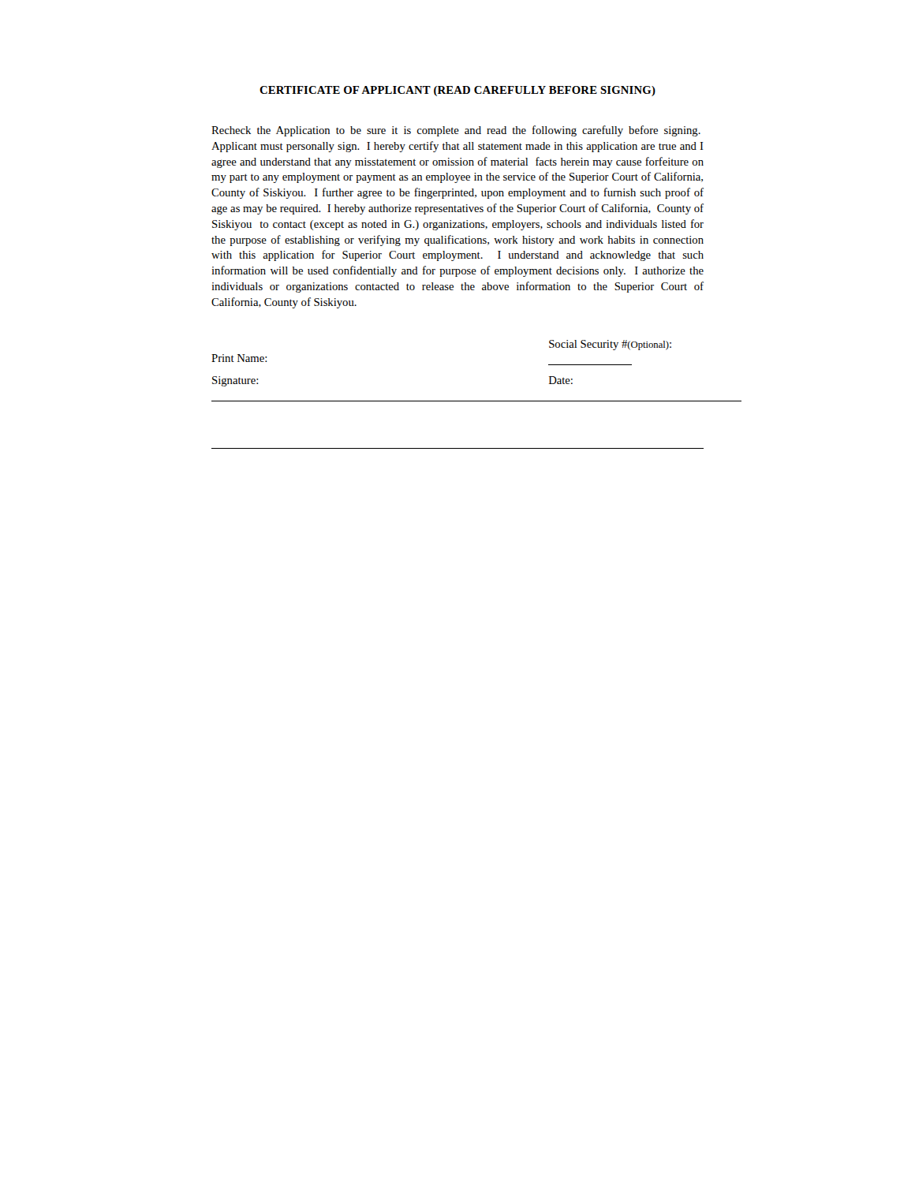CERTIFICATE OF APPLICANT (READ CAREFULLY BEFORE SIGNING)
Recheck the Application to be sure it is complete and read the following carefully before signing. Applicant must personally sign. I hereby certify that all statement made in this application are true and I agree and understand that any misstatement or omission of material facts herein may cause forfeiture on my part to any employment or payment as an employee in the service of the Superior Court of California, County of Siskiyou. I further agree to be fingerprinted, upon employment and to furnish such proof of age as may be required. I hereby authorize representatives of the Superior Court of California, County of Siskiyou to contact (except as noted in G.) organizations, employers, schools and individuals listed for the purpose of establishing or verifying my qualifications, work history and work habits in connection with this application for Superior Court employment. I understand and acknowledge that such information will be used confidentially and for purpose of employment decisions only. I authorize the individuals or organizations contacted to release the above information to the Superior Court of California, County of Siskiyou.
| Print Name: | Social Security # (Optional) : |
| Signature: | Date: |